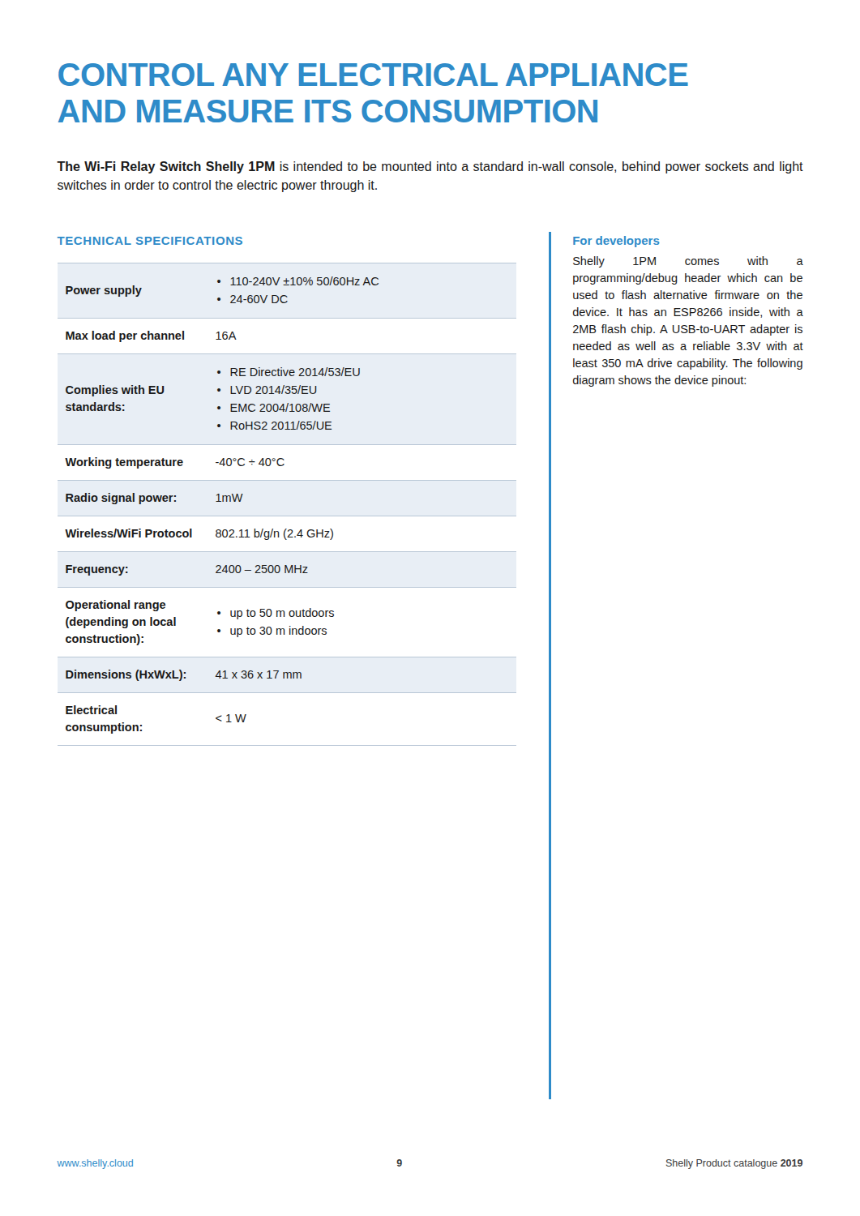Control any electrical appliance and measure its consumption
The Wi-Fi Relay Switch Shelly 1PM is intended to be mounted into a standard in-wall console, behind power sockets and light switches in order to control the electric power through it.
Technical specifications
| Power supply | 110-240V ±10% 50/60Hz AC 24-60V DC |
| Max load per channel | 16A |
| Complies with EU standards: | RE Directive 2014/53/EU LVD 2014/35/EU EMC 2004/108/WE RoHS2 2011/65/UE |
| Working temperature | -40°C ÷ 40°C |
| Radio signal power: | 1mW |
| Wireless/WiFi Protocol | 802.11 b/g/n (2.4 GHz) |
| Frequency: | 2400 – 2500 MHz |
| Operational range (depending on local construction): | up to 50 m outdoors up to 30 m indoors |
| Dimensions (HxWxL): | 41 x 36 x 17 mm |
| Electrical consumption: | < 1 W |
For developers
Shelly 1PM comes with a programming/debug header which can be used to flash alternative firmware on the device. It has an ESP8266 inside, with a 2MB flash chip. A USB-to-UART adapter is needed as well as a reliable 3.3V with at least 350 mA drive capability. The following diagram shows the device pinout:
www.shelly.cloud 9 Shelly Product catalogue 2019